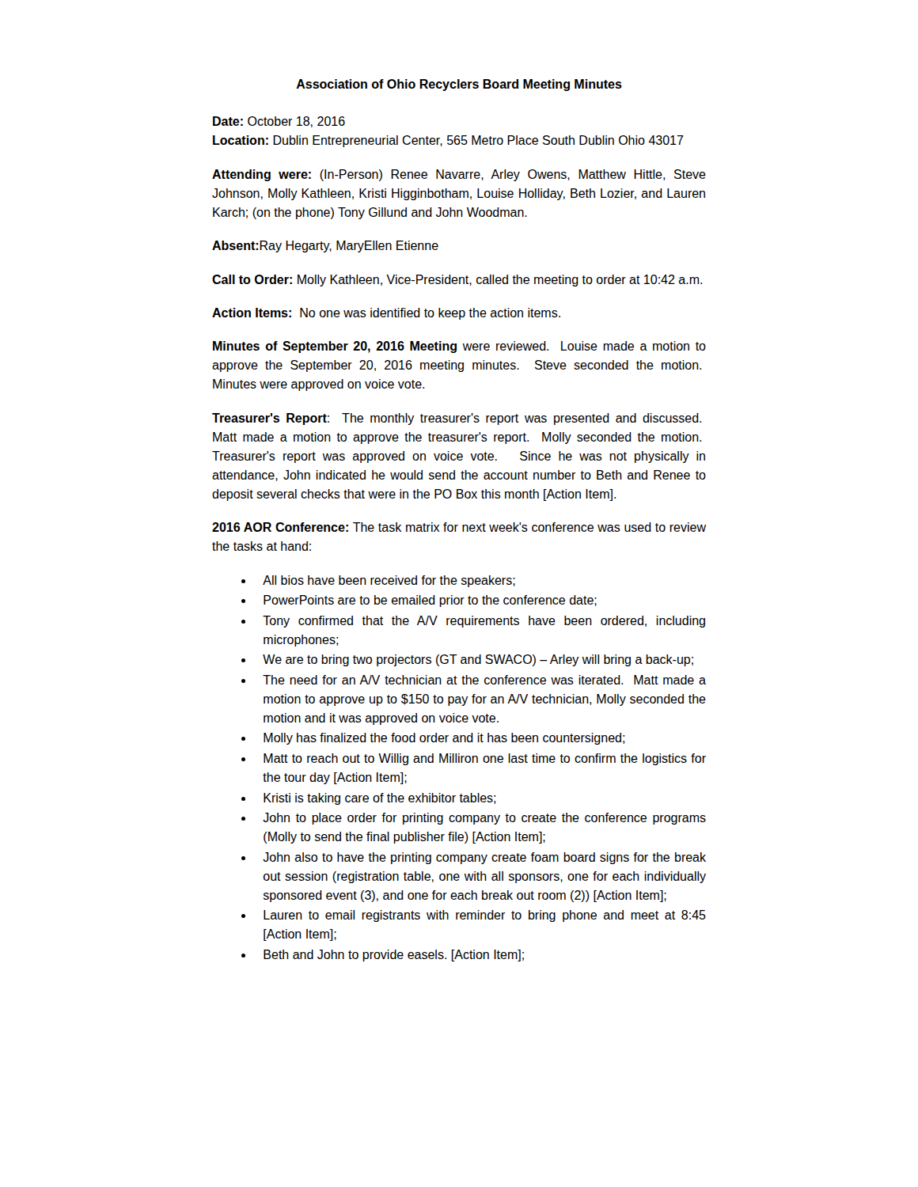Association of Ohio Recyclers Board Meeting Minutes
Date: October 18, 2016
Location: Dublin Entrepreneurial Center, 565 Metro Place South Dublin Ohio 43017
Attending were: (In-Person) Renee Navarre, Arley Owens, Matthew Hittle, Steve Johnson, Molly Kathleen, Kristi Higginbotham, Louise Holliday, Beth Lozier, and Lauren Karch; (on the phone) Tony Gillund and John Woodman.
Absent: Ray Hegarty, MaryEllen Etienne
Call to Order: Molly Kathleen, Vice-President, called the meeting to order at 10:42 a.m.
Action Items: No one was identified to keep the action items.
Minutes of September 20, 2016 Meeting were reviewed. Louise made a motion to approve the September 20, 2016 meeting minutes. Steve seconded the motion. Minutes were approved on voice vote.
Treasurer's Report: The monthly treasurer's report was presented and discussed. Matt made a motion to approve the treasurer's report. Molly seconded the motion. Treasurer's report was approved on voice vote. Since he was not physically in attendance, John indicated he would send the account number to Beth and Renee to deposit several checks that were in the PO Box this month [Action Item].
2016 AOR Conference: The task matrix for next week's conference was used to review the tasks at hand:
All bios have been received for the speakers;
PowerPoints are to be emailed prior to the conference date;
Tony confirmed that the A/V requirements have been ordered, including microphones;
We are to bring two projectors (GT and SWACO) – Arley will bring a back-up;
The need for an A/V technician at the conference was iterated. Matt made a motion to approve up to $150 to pay for an A/V technician, Molly seconded the motion and it was approved on voice vote.
Molly has finalized the food order and it has been countersigned;
Matt to reach out to Willig and Milliron one last time to confirm the logistics for the tour day [Action Item];
Kristi is taking care of the exhibitor tables;
John to place order for printing company to create the conference programs (Molly to send the final publisher file) [Action Item];
John also to have the printing company create foam board signs for the break out session (registration table, one with all sponsors, one for each individually sponsored event (3), and one for each break out room (2)) [Action Item];
Lauren to email registrants with reminder to bring phone and meet at 8:45 [Action Item];
Beth and John to provide easels. [Action Item];